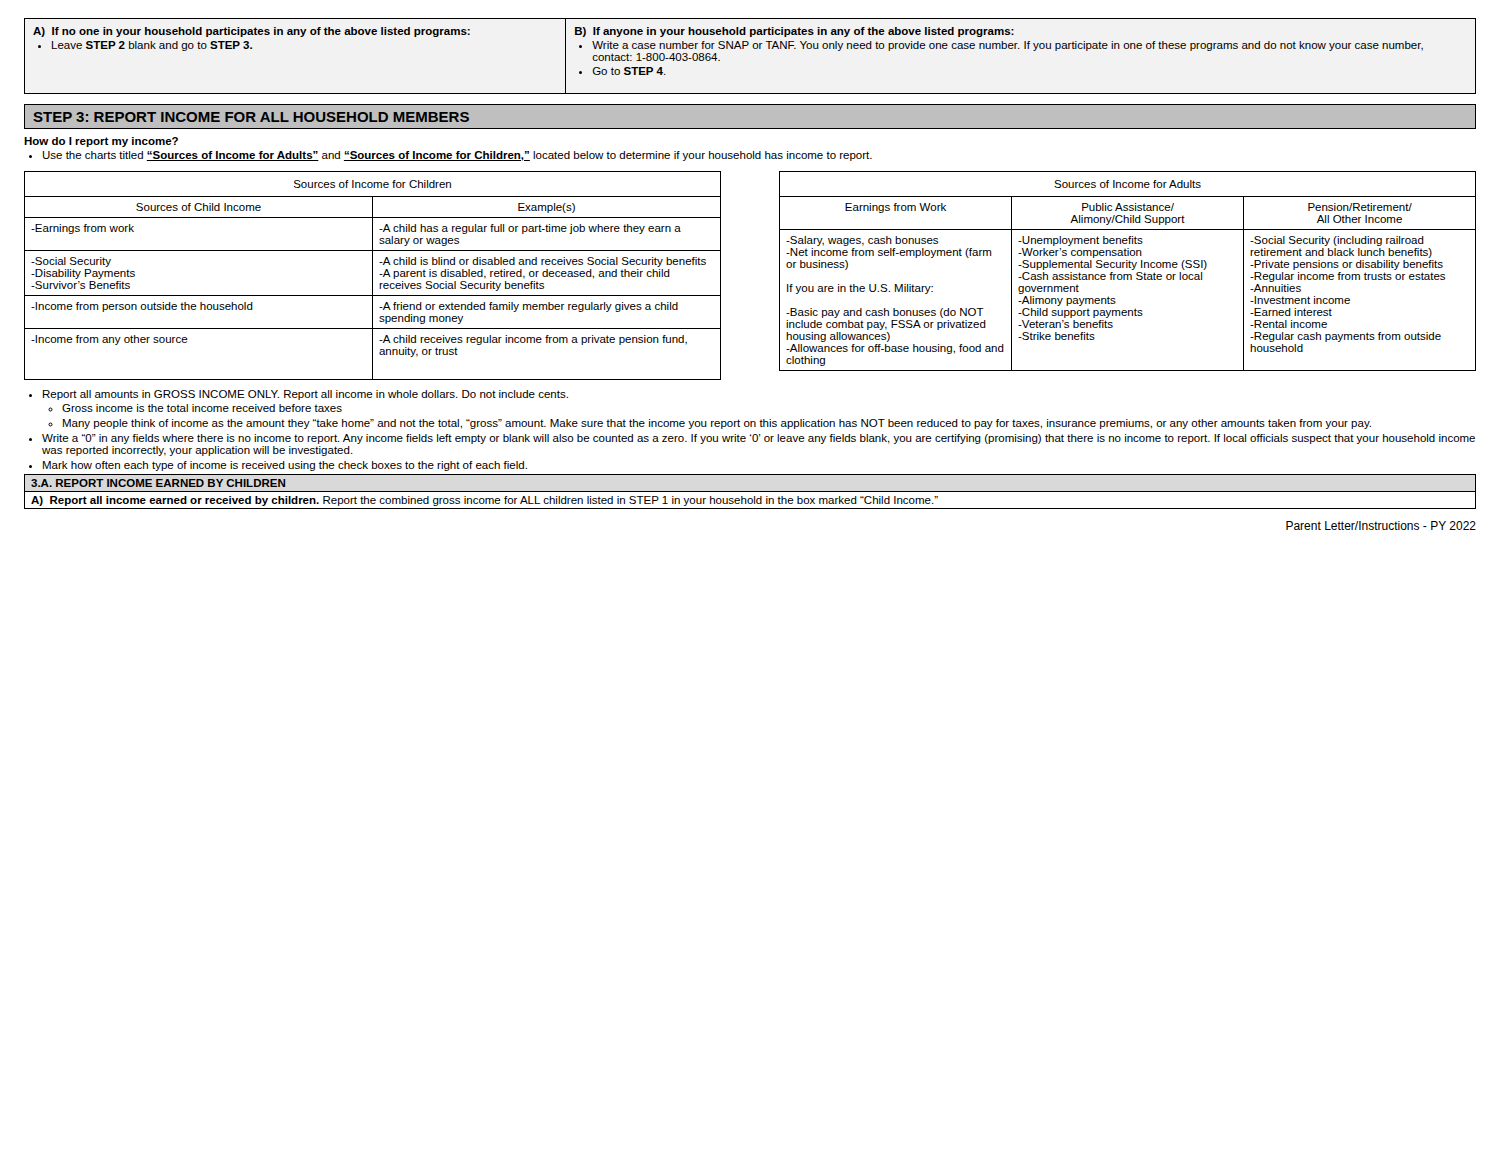| A) If no one in your household participates in any of the above listed programs: Leave STEP 2 blank and go to STEP 3. | B) If anyone in your household participates in any of the above listed programs: Write a case number for SNAP or TANF. You only need to provide one case number. If you participate in one of these programs and do not know your case number, contact: 1-800-403-0864. Go to STEP 4 . |
STEP 3: REPORT INCOME FOR ALL HOUSEHOLD MEMBERS
How do I report my income?
Use the charts titled “Sources of Income for Adults” and “Sources of Income for Children,” located below to determine if your household has income to report.
| Sources of Income for Children |
| Sources of Child Income | Example(s) |
| -Earnings from work | -A child has a regular full or part-time job where they earn a salary or wages |
| -Social Security -Disability Payments -Survivor’s Benefits | -A child is blind or disabled and receives Social Security benefits -A parent is disabled, retired, or deceased, and their child receives Social Security benefits |
| -Income from person outside the household | -A friend or extended family member regularly gives a child spending money |
| -Income from any other source | -A child receives regular income from a private pension fund, annuity, or trust |
| Sources of Income for Adults |
| Earnings from Work | Public Assistance/ Alimony/Child Support | Pension/Retirement/ All Other Income |
| -Salary, wages, cash bonuses -Net income from self-employment (farm or business) If you are in the U.S. Military: -Basic pay and cash bonuses (do NOT include combat pay, FSSA or privatized housing allowances) -Allowances for off-base housing, food and clothing | -Unemployment benefits -Worker’s compensation -Supplemental Security Income (SSI) -Cash assistance from State or local government -Alimony payments -Child support payments -Veteran’s benefits -Strike benefits | -Social Security (including railroad retirement and black lunch benefits) -Private pensions or disability benefits -Regular income from trusts or estates -Annuities -Investment income -Earned interest -Rental income -Regular cash payments from outside household |
Report all amounts in GROSS INCOME ONLY. Report all income in whole dollars. Do not include cents.
Gross income is the total income received before taxes
Many people think of income as the amount they “take home” and not the total, “gross” amount. Make sure that the income you report on this application has NOT been reduced to pay for taxes, insurance premiums, or any other amounts taken from your pay.
Write a “0” in any fields where there is no income to report. Any income fields left empty or blank will also be counted as a zero. If you write ‘0’ or leave any fields blank, you are certifying (promising) that there is no income to report. If local officials suspect that your household income was reported incorrectly, your application will be investigated.
Mark how often each type of income is received using the check boxes to the right of each field.
3.A. REPORT INCOME EARNED BY CHILDREN
A) Report all income earned or received by children. Report the combined gross income for ALL children listed in STEP 1 in your household in the box marked “Child Income.”
Parent Letter/Instructions - PY 2022